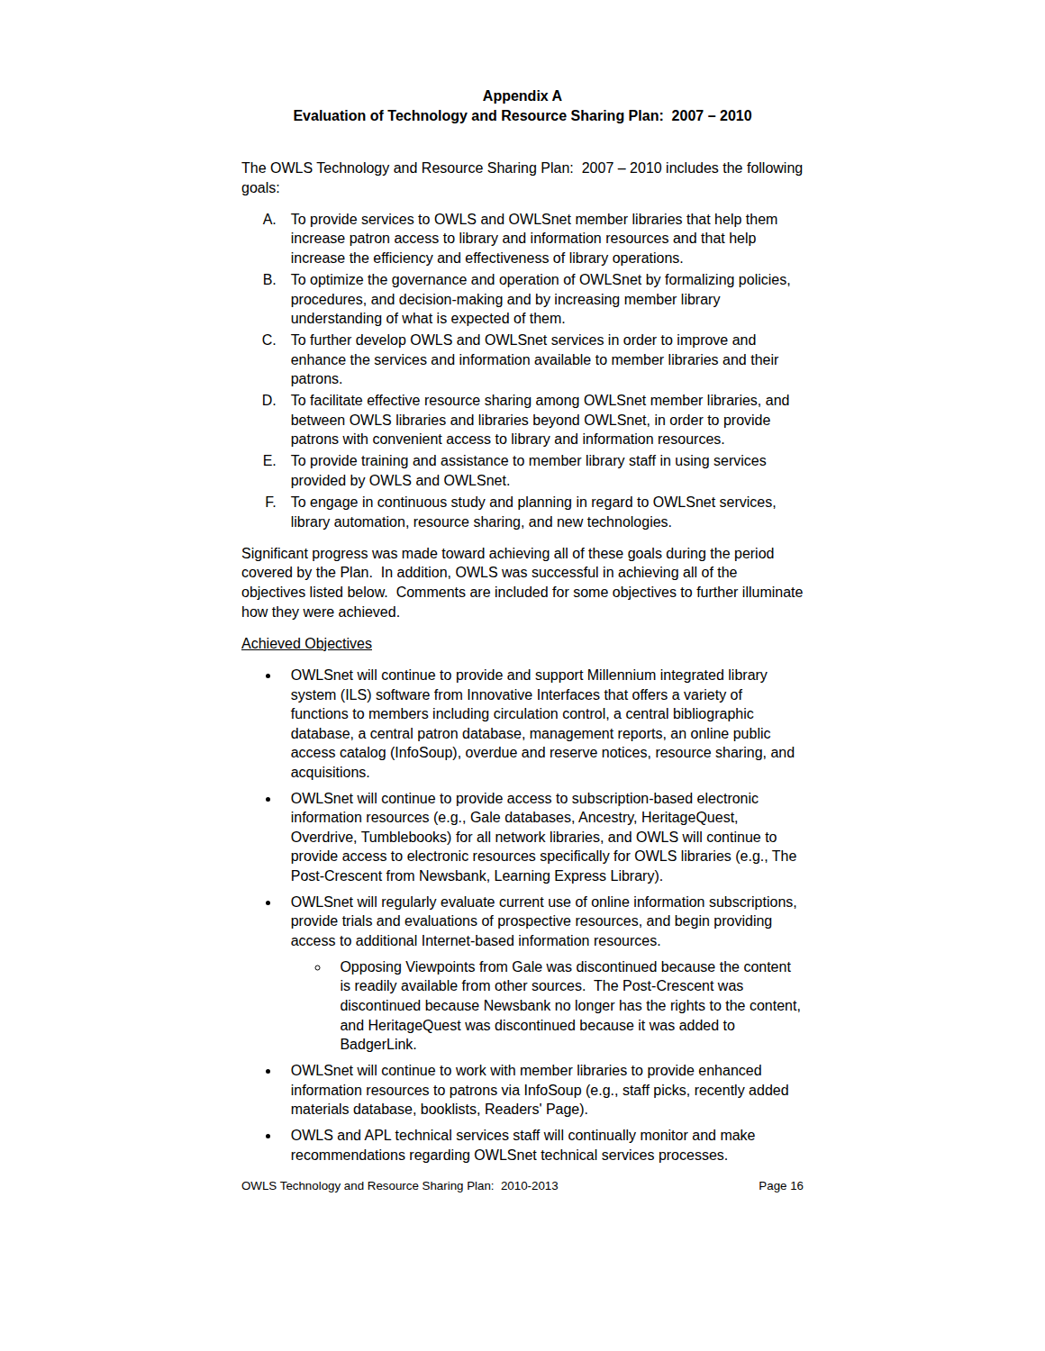Appendix A
Evaluation of Technology and Resource Sharing Plan: 2007 – 2010
The OWLS Technology and Resource Sharing Plan: 2007 – 2010 includes the following goals:
To provide services to OWLS and OWLSnet member libraries that help them increase patron access to library and information resources and that help increase the efficiency and effectiveness of library operations.
To optimize the governance and operation of OWLSnet by formalizing policies, procedures, and decision-making and by increasing member library understanding of what is expected of them.
To further develop OWLS and OWLSnet services in order to improve and enhance the services and information available to member libraries and their patrons.
To facilitate effective resource sharing among OWLSnet member libraries, and between OWLS libraries and libraries beyond OWLSnet, in order to provide patrons with convenient access to library and information resources.
To provide training and assistance to member library staff in using services provided by OWLS and OWLSnet.
To engage in continuous study and planning in regard to OWLSnet services, library automation, resource sharing, and new technologies.
Significant progress was made toward achieving all of these goals during the period covered by the Plan. In addition, OWLS was successful in achieving all of the objectives listed below. Comments are included for some objectives to further illuminate how they were achieved.
Achieved Objectives
OWLSnet will continue to provide and support Millennium integrated library system (ILS) software from Innovative Interfaces that offers a variety of functions to members including circulation control, a central bibliographic database, a central patron database, management reports, an online public access catalog (InfoSoup), overdue and reserve notices, resource sharing, and acquisitions.
OWLSnet will continue to provide access to subscription-based electronic information resources (e.g., Gale databases, Ancestry, HeritageQuest, Overdrive, Tumblebooks) for all network libraries, and OWLS will continue to provide access to electronic resources specifically for OWLS libraries (e.g., The Post-Crescent from Newsbank, Learning Express Library).
OWLSnet will regularly evaluate current use of online information subscriptions, provide trials and evaluations of prospective resources, and begin providing access to additional Internet-based information resources.
Opposing Viewpoints from Gale was discontinued because the content is readily available from other sources. The Post-Crescent was discontinued because Newsbank no longer has the rights to the content, and HeritageQuest was discontinued because it was added to BadgerLink.
OWLSnet will continue to work with member libraries to provide enhanced information resources to patrons via InfoSoup (e.g., staff picks, recently added materials database, booklists, Readers' Page).
OWLS and APL technical services staff will continually monitor and make recommendations regarding OWLSnet technical services processes.
OWLS Technology and Resource Sharing Plan: 2010-2013 Page 16